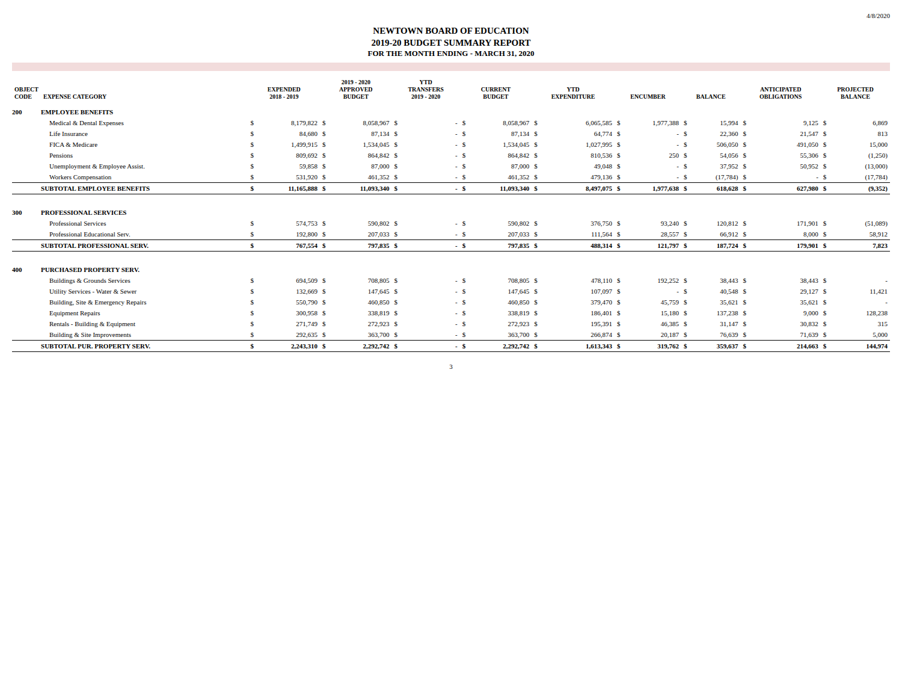4/8/2020
NEWTOWN BOARD OF EDUCATION
2019-20 BUDGET SUMMARY REPORT
FOR THE MONTH ENDING - MARCH 31, 2020
| OBJECT CODE | EXPENSE CATEGORY | EXPENDED 2018 - 2019 | 2019 - 2020 APPROVED BUDGET | YTD TRANSFERS 2019 - 2020 | CURRENT BUDGET | YTD EXPENDITURE | ENCUMBER | BALANCE | ANTICIPATED OBLIGATIONS | PROJECTED BALANCE |
| --- | --- | --- | --- | --- | --- | --- | --- | --- | --- | --- |
| 200 | EMPLOYEE BENEFITS |
| | Medical & Dental Expenses | $ | 8,179,822 | $ | 8,058,967 | $ | - | $ | 8,058,967 | $ | 6,065,585 | $ | 1,977,388 | $ | 15,994 | $ | 9,125 | $ | 6,869 |
| | Life Insurance | $ | 84,680 | $ | 87,134 | $ | - | $ | 87,134 | $ | 64,774 | $ | - | $ | 22,360 | $ | 21,547 | $ | 813 |
| | FICA & Medicare | $ | 1,499,915 | $ | 1,534,045 | $ | - | $ | 1,534,045 | $ | 1,027,995 | $ | - | $ | 506,050 | $ | 491,050 | $ | 15,000 |
| | Pensions | $ | 809,692 | $ | 864,842 | $ | - | $ | 864,842 | $ | 810,536 | $ | 250 | $ | 54,056 | $ | 55,306 | $ | (1,250) |
| | Unemployment & Employee Assist. | $ | 59,858 | $ | 87,000 | $ | - | $ | 87,000 | $ | 49,048 | $ | - | $ | 37,952 | $ | 50,952 | $ | (13,000) |
| | Workers Compensation | $ | 531,920 | $ | 461,352 | $ | - | $ | 461,352 | $ | 479,136 | $ | - | $ | (17,784) | $ | - | $ | (17,784) |
| | SUBTOTAL EMPLOYEE BENEFITS | $ | 11,165,888 | $ | 11,093,340 | $ | - | $ | 11,093,340 | $ | 8,497,075 | $ | 1,977,638 | $ | 618,628 | $ | 627,980 | $ | (9,352) |
| 300 | PROFESSIONAL SERVICES |
| | Professional Services | $ | 574,753 | $ | 590,802 | $ | - | $ | 590,802 | $ | 376,750 | $ | 93,240 | $ | 120,812 | $ | 171,901 | $ | (51,089) |
| | Professional Educational Serv. | $ | 192,800 | $ | 207,033 | $ | - | $ | 207,033 | $ | 111,564 | $ | 28,557 | $ | 66,912 | $ | 8,000 | $ | 58,912 |
| | SUBTOTAL PROFESSIONAL SERV. | $ | 767,554 | $ | 797,835 | $ | - | $ | 797,835 | $ | 488,314 | $ | 121,797 | $ | 187,724 | $ | 179,901 | $ | 7,823 |
| 400 | PURCHASED PROPERTY SERV. |
| | Buildings & Grounds Services | $ | 694,509 | $ | 708,805 | $ | - | $ | 708,805 | $ | 478,110 | $ | 192,252 | $ | 38,443 | $ | 38,443 | $ | - |
| | Utility Services - Water & Sewer | $ | 132,669 | $ | 147,645 | $ | - | $ | 147,645 | $ | 107,097 | $ | - | $ | 40,548 | $ | 29,127 | $ | 11,421 |
| | Building, Site & Emergency Repairs | $ | 550,790 | $ | 460,850 | $ | - | $ | 460,850 | $ | 379,470 | $ | 45,759 | $ | 35,621 | $ | 35,621 | $ | - |
| | Equipment Repairs | $ | 300,958 | $ | 338,819 | $ | - | $ | 338,819 | $ | 186,401 | $ | 15,180 | $ | 137,238 | $ | 9,000 | $ | 128,238 |
| | Rentals - Building & Equipment | $ | 271,749 | $ | 272,923 | $ | - | $ | 272,923 | $ | 195,391 | $ | 46,385 | $ | 31,147 | $ | 30,832 | $ | 315 |
| | Building & Site Improvements | $ | 292,635 | $ | 363,700 | $ | - | $ | 363,700 | $ | 266,874 | $ | 20,187 | $ | 76,639 | $ | 71,639 | $ | 5,000 |
| | SUBTOTAL PUR. PROPERTY SERV. | $ | 2,243,310 | $ | 2,292,742 | $ | - | $ | 2,292,742 | $ | 1,613,343 | $ | 319,762 | $ | 359,637 | $ | 214,663 | $ | 144,974 |
3